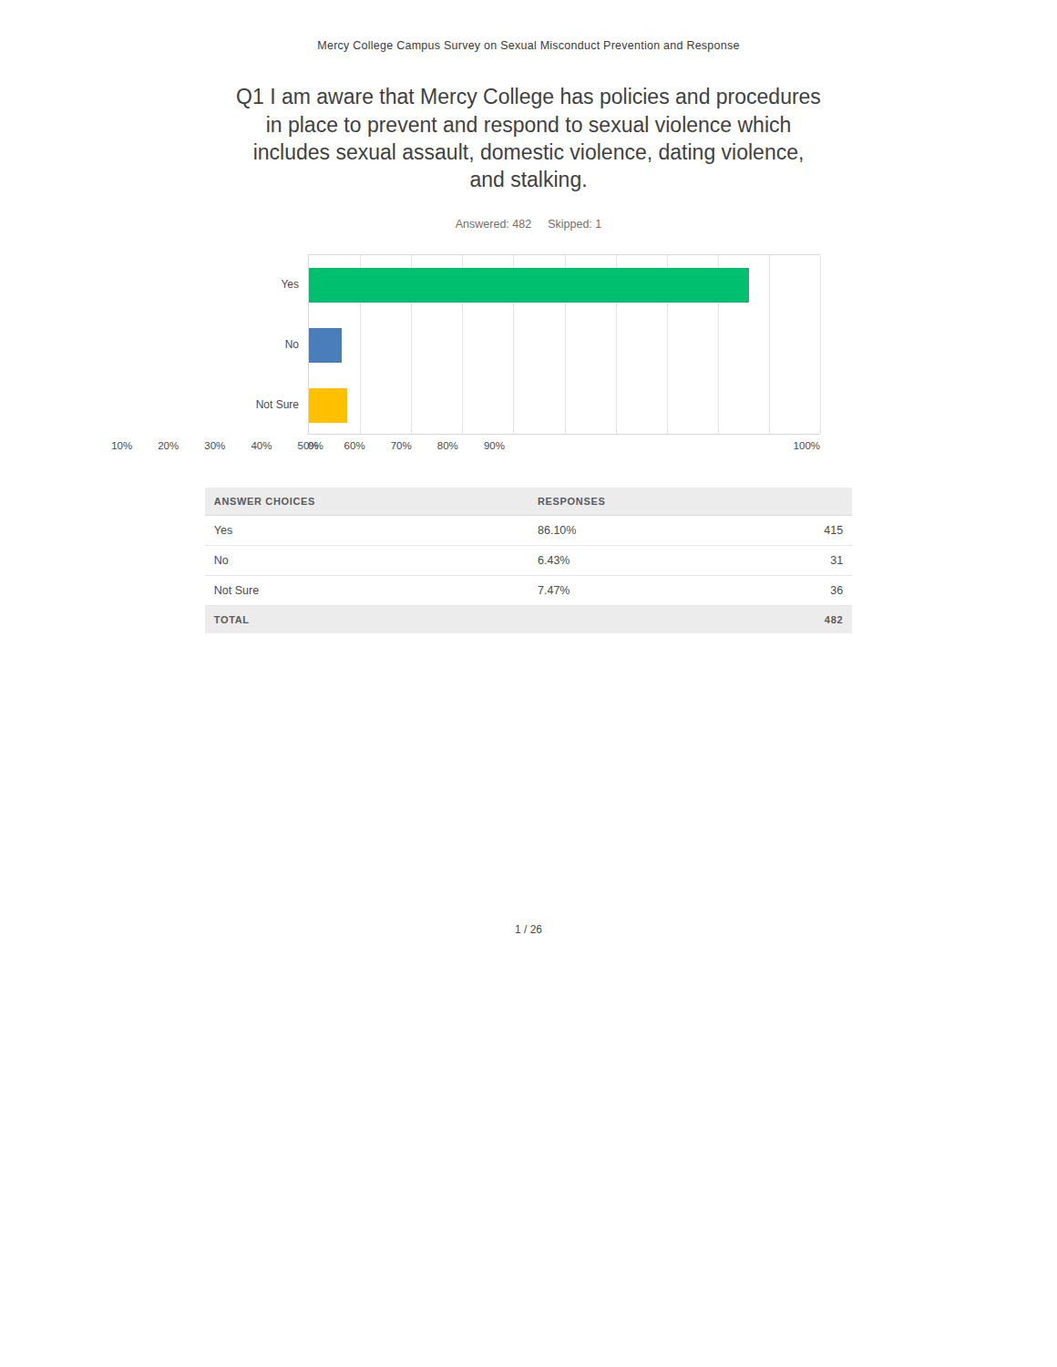Mercy College Campus Survey on Sexual Misconduct Prevention and Response
Q1 I am aware that Mercy College has policies and procedures in place to prevent and respond to sexual violence which includes sexual assault, domestic violence, dating violence, and stalking.
Answered: 482 Skipped: 1
Yes
No
Not Sure
0% 10% 20% 30% 40% 50% 60% 70% 80% 90% 100%
| Answer Choices | Responses |
| --- | --- |
| Yes | 86.10% 415 |
| No | 6.43% 31 |
| Not Sure | 7.47% 36 |
| Total | 482 |
1 / 26